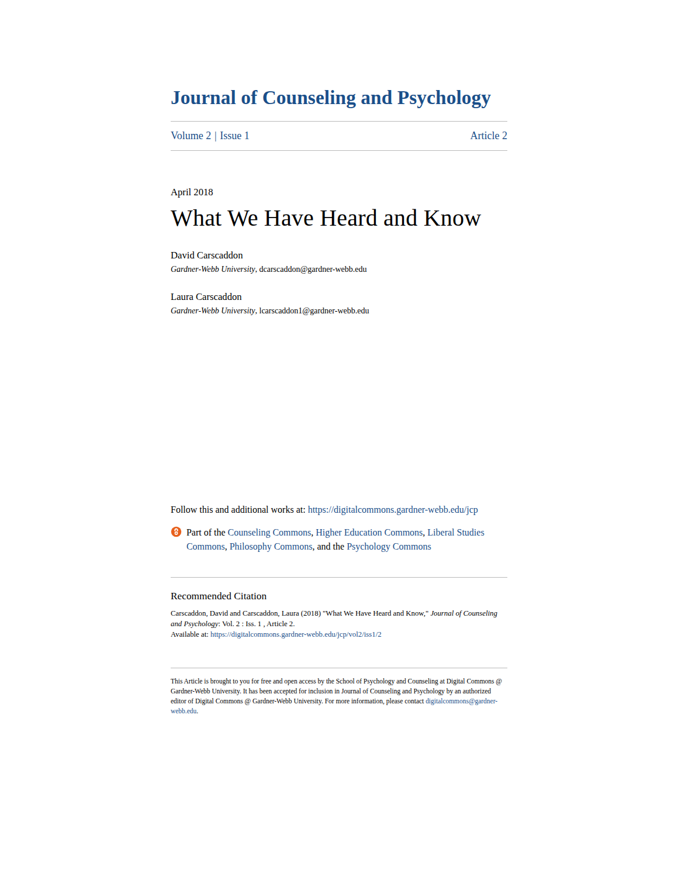Journal of Counseling and Psychology
Volume 2|Issue 1
Article 2
April 2018
What We Have Heard and Know
David Carscaddon
Gardner-Webb University, dcarscaddon@gardner-webb.edu
Laura Carscaddon
Gardner-Webb University, lcarscaddon1@gardner-webb.edu
Follow this and additional works at: https://digitalcommons.gardner-webb.edu/jcp
Part of the Counseling Commons, Higher Education Commons, Liberal Studies Commons, Philosophy Commons, and the Psychology Commons
Recommended Citation
Carscaddon, David and Carscaddon, Laura (2018) "What We Have Heard and Know," Journal of Counseling and Psychology: Vol. 2 : Iss. 1 , Article 2.
Available at: https://digitalcommons.gardner-webb.edu/jcp/vol2/iss1/2
This Article is brought to you for free and open access by the School of Psychology and Counseling at Digital Commons @ Gardner-Webb University. It has been accepted for inclusion in Journal of Counseling and Psychology by an authorized editor of Digital Commons @ Gardner-Webb University. For more information, please contact digitalcommons@gardner-webb.edu.